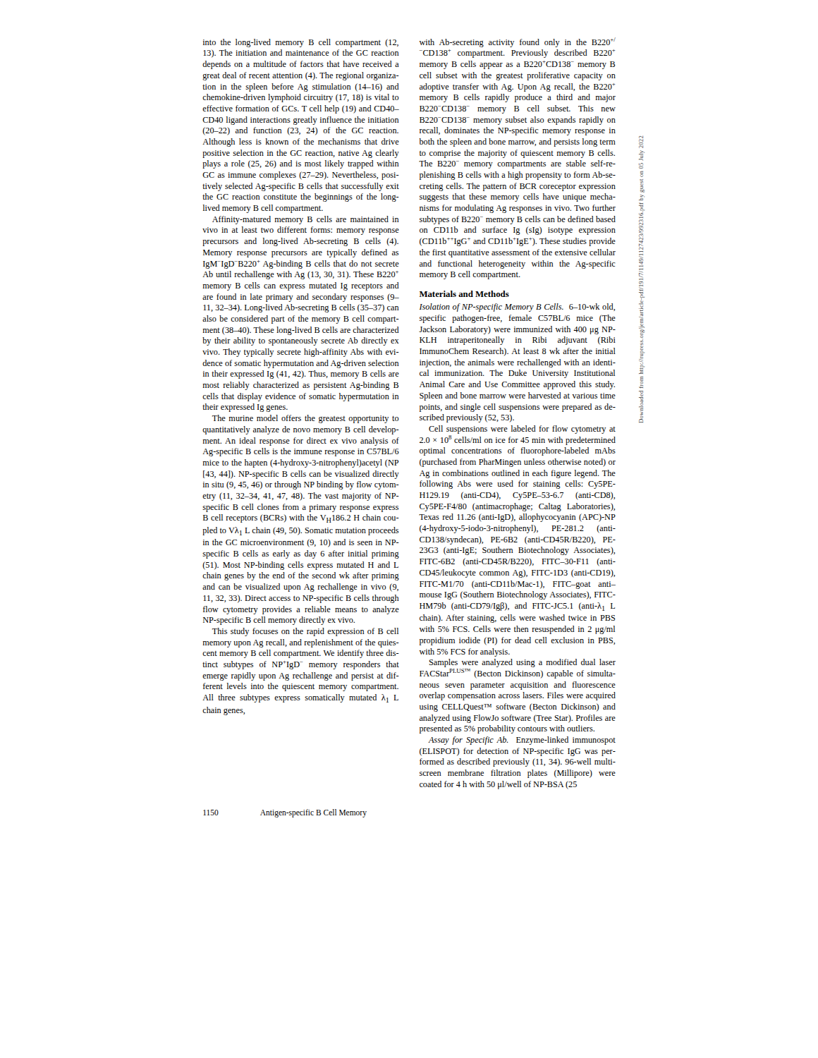Downloaded from http://rupress.org/jem/article-pdf/191/7/1149/1127423/992316.pdf by guest on 05 July 2022
into the long-lived memory B cell compartment (12, 13). The initiation and maintenance of the GC reaction depends on a multitude of factors that have received a great deal of recent attention (4). The regional organization in the spleen before Ag stimulation (14–16) and chemokine-driven lymphoid circuitry (17, 18) is vital to effective formation of GCs. T cell help (19) and CD40–CD40 ligand interactions greatly influence the initiation (20–22) and function (23, 24) of the GC reaction. Although less is known of the mechanisms that drive positive selection in the GC reaction, native Ag clearly plays a role (25, 26) and is most likely trapped within GC as immune complexes (27–29). Nevertheless, positively selected Ag-specific B cells that successfully exit the GC reaction constitute the beginnings of the long-lived memory B cell compartment.
Affinity-matured memory B cells are maintained in vivo in at least two different forms: memory response precursors and long-lived Ab-secreting B cells (4). Memory response precursors are typically defined as IgM−IgD−B220+ Ag-binding B cells that do not secrete Ab until rechallenge with Ag (13, 30, 31). These B220+ memory B cells can express mutated Ig receptors and are found in late primary and secondary responses (9–11, 32–34). Long-lived Ab-secreting B cells (35–37) can also be considered part of the memory B cell compartment (38–40). These long-lived B cells are characterized by their ability to spontaneously secrete Ab directly ex vivo. They typically secrete high-affinity Abs with evidence of somatic hypermutation and Ag-driven selection in their expressed Ig (41, 42). Thus, memory B cells are most reliably characterized as persistent Ag-binding B cells that display evidence of somatic hypermutation in their expressed Ig genes.
The murine model offers the greatest opportunity to quantitatively analyze de novo memory B cell development. An ideal response for direct ex vivo analysis of Ag-specific B cells is the immune response in C57BL/6 mice to the hapten (4-hydroxy-3-nitrophenyl)acetyl (NP [43, 44]). NP-specific B cells can be visualized directly in situ (9, 45, 46) or through NP binding by flow cytometry (11, 32–34, 41, 47, 48). The vast majority of NP-specific B cell clones from a primary response express B cell receptors (BCRs) with the VH186.2 H chain coupled to Vλ1 L chain (49, 50). Somatic mutation proceeds in the GC microenvironment (9, 10) and is seen in NP-specific B cells as early as day 6 after initial priming (51). Most NP-binding cells express mutated H and L chain genes by the end of the second wk after priming and can be visualized upon Ag rechallenge in vivo (9, 11, 32, 33). Direct access to NP-specific B cells through flow cytometry provides a reliable means to analyze NP-specific B cell memory directly ex vivo.
This study focuses on the rapid expression of B cell memory upon Ag recall, and replenishment of the quiescent memory B cell compartment. We identify three distinct subtypes of NP+IgD− memory responders that emerge rapidly upon Ag rechallenge and persist at different levels into the quiescent memory compartment. All three subtypes express somatically mutated λ1 L chain genes,
1150 Antigen-specific B Cell Memory
with Ab-secreting activity found only in the B220+/−CD138+ compartment. Previously described B220+ memory B cells appear as a B220+CD138− memory B cell subset with the greatest proliferative capacity on adoptive transfer with Ag. Upon Ag recall, the B220+ memory B cells rapidly produce a third and major B220−CD138− memory B cell subset. This new B220−CD138− memory subset also expands rapidly on recall, dominates the NP-specific memory response in both the spleen and bone marrow, and persists long term to comprise the majority of quiescent memory B cells. The B220− memory compartments are stable self-replenishing B cells with a high propensity to form Ab-secreting cells. The pattern of BCR coreceptor expression suggests that these memory cells have unique mechanisms for modulating Ag responses in vivo. Two further subtypes of B220− memory B cells can be defined based on CD11b and surface Ig (sIg) isotype expression (CD11b++IgG+ and CD11b+IgE+). These studies provide the first quantitative assessment of the extensive cellular and functional heterogeneity within the Ag-specific memory B cell compartment.
Materials and Methods
Isolation of NP-specific Memory B Cells. 6–10-wk old, specific pathogen-free, female C57BL/6 mice (The Jackson Laboratory) were immunized with 400 μg NP-KLH intraperitoneally in Ribi adjuvant (Ribi ImmunoChem Research). At least 8 wk after the initial injection, the animals were rechallenged with an identical immunization. The Duke University Institutional Animal Care and Use Committee approved this study. Spleen and bone marrow were harvested at various time points, and single cell suspensions were prepared as described previously (52, 53).
Cell suspensions were labeled for flow cytometry at 2.0 × 108 cells/ml on ice for 45 min with predetermined optimal concentrations of fluorophore-labeled mAbs (purchased from PharMingen unless otherwise noted) or Ag in combinations outlined in each figure legend. The following Abs were used for staining cells: Cy5PE-H129.19 (anti-CD4), Cy5PE–53-6.7 (anti-CD8), Cy5PE-F4/80 (antimacrophage; Caltag Laboratories), Texas red 11.26 (anti-IgD), allophycocyanin (APC)-NP (4-hydroxy-5-iodo-3-nitrophenyl), PE-281.2 (anti-CD138/syndecan), PE-6B2 (anti-CD45R/B220), PE-23G3 (anti-IgE; Southern Biotechnology Associates), FITC-6B2 (anti-CD45R/B220), FITC–30-F11 (anti-CD45/leukocyte common Ag), FITC-1D3 (anti-CD19), FITC-M1/70 (anti-CD11b/Mac-1), FITC–goat anti–mouse IgG (Southern Biotechnology Associates), FITC-HM79b (anti-CD79/Igβ), and FITC-JC5.1 (anti-λ1 L chain). After staining, cells were washed twice in PBS with 5% FCS. Cells were then resuspended in 2 μg/ml propidium iodide (PI) for dead cell exclusion in PBS, with 5% FCS for analysis.
Samples were analyzed using a modified dual laser FACStarPLUS™ (Becton Dickinson) capable of simultaneous seven parameter acquisition and fluorescence overlap compensation across lasers. Files were acquired using CELLQuest™ software (Becton Dickinson) and analyzed using FlowJo software (Tree Star). Profiles are presented as 5% probability contours with outliers.
Assay for Specific Ab. Enzyme-linked immunospot (ELISPOT) for detection of NP-specific IgG was performed as described previously (11, 34). 96-well multiscreen membrane filtration plates (Millipore) were coated for 4 h with 50 μl/well of NP-BSA (25